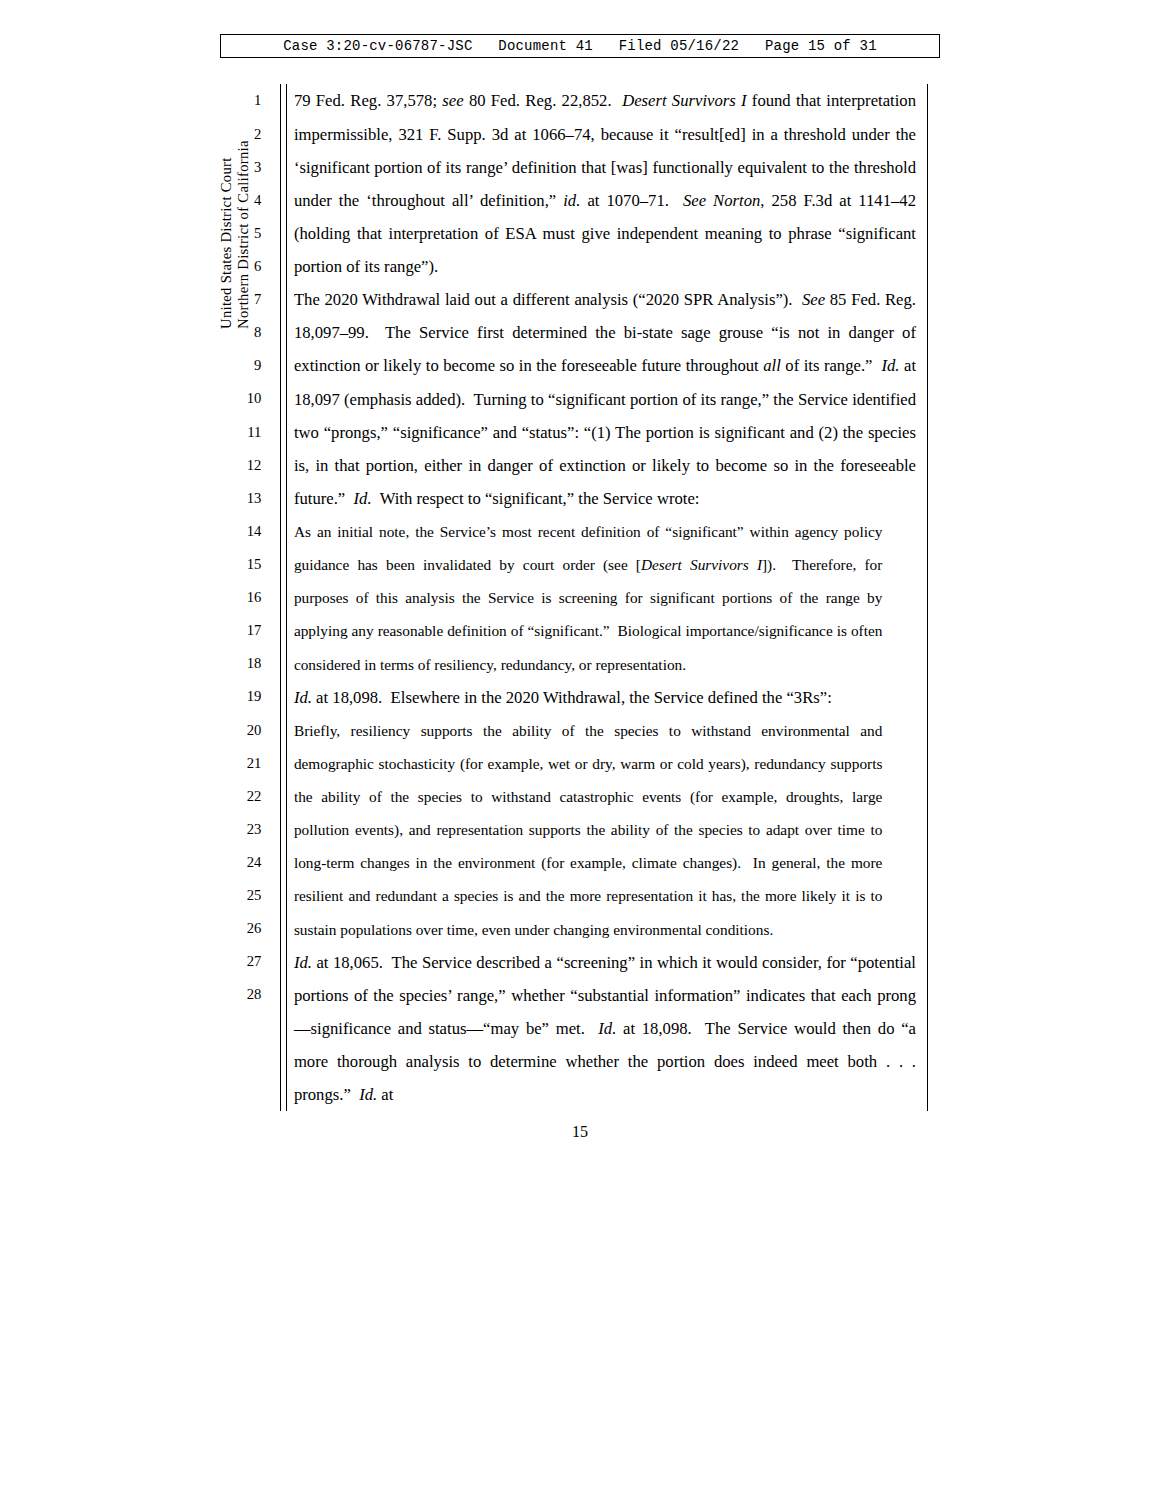Case 3:20-cv-06787-JSC Document 41 Filed 05/16/22 Page 15 of 31
United States District Court
Northern District of California
1
2
3
4
5
6
7
8
9
10
11
12
13
14
15
16
17
18
19
20
21
22
23
24
25
26
27
28
79 Fed. Reg. 37,578; see 80 Fed. Reg. 22,852. Desert Survivors I found that interpretation impermissible, 321 F. Supp. 3d at 1066–74, because it “result[ed] in a threshold under the ‘significant portion of its range’ definition that [was] functionally equivalent to the threshold under the ‘throughout all’ definition,” id. at 1070–71. See Norton, 258 F.3d at 1141–42 (holding that interpretation of ESA must give independent meaning to phrase “significant portion of its range”).
The 2020 Withdrawal laid out a different analysis (“2020 SPR Analysis”). See 85 Fed. Reg. 18,097–99. The Service first determined the bi-state sage grouse “is not in danger of extinction or likely to become so in the foreseeable future throughout all of its range.” Id. at 18,097 (emphasis added). Turning to “significant portion of its range,” the Service identified two “prongs,” “significance” and “status”: “(1) The portion is significant and (2) the species is, in that portion, either in danger of extinction or likely to become so in the foreseeable future.” Id. With respect to “significant,” the Service wrote:
As an initial note, the Service’s most recent definition of “significant” within agency policy guidance has been invalidated by court order (see [Desert Survivors I]). Therefore, for purposes of this analysis the Service is screening for significant portions of the range by applying any reasonable definition of “significant.” Biological importance/significance is often considered in terms of resiliency, redundancy, or representation.
Id. at 18,098. Elsewhere in the 2020 Withdrawal, the Service defined the “3Rs”:
Briefly, resiliency supports the ability of the species to withstand environmental and demographic stochasticity (for example, wet or dry, warm or cold years), redundancy supports the ability of the species to withstand catastrophic events (for example, droughts, large pollution events), and representation supports the ability of the species to adapt over time to long-term changes in the environment (for example, climate changes). In general, the more resilient and redundant a species is and the more representation it has, the more likely it is to sustain populations over time, even under changing environmental conditions.
Id. at 18,065. The Service described a “screening” in which it would consider, for “potential portions of the species’ range,” whether “substantial information” indicates that each prong—significance and status—“may be” met. Id. at 18,098. The Service would then do “a more thorough analysis to determine whether the portion does indeed meet both . . . prongs.” Id. at
15